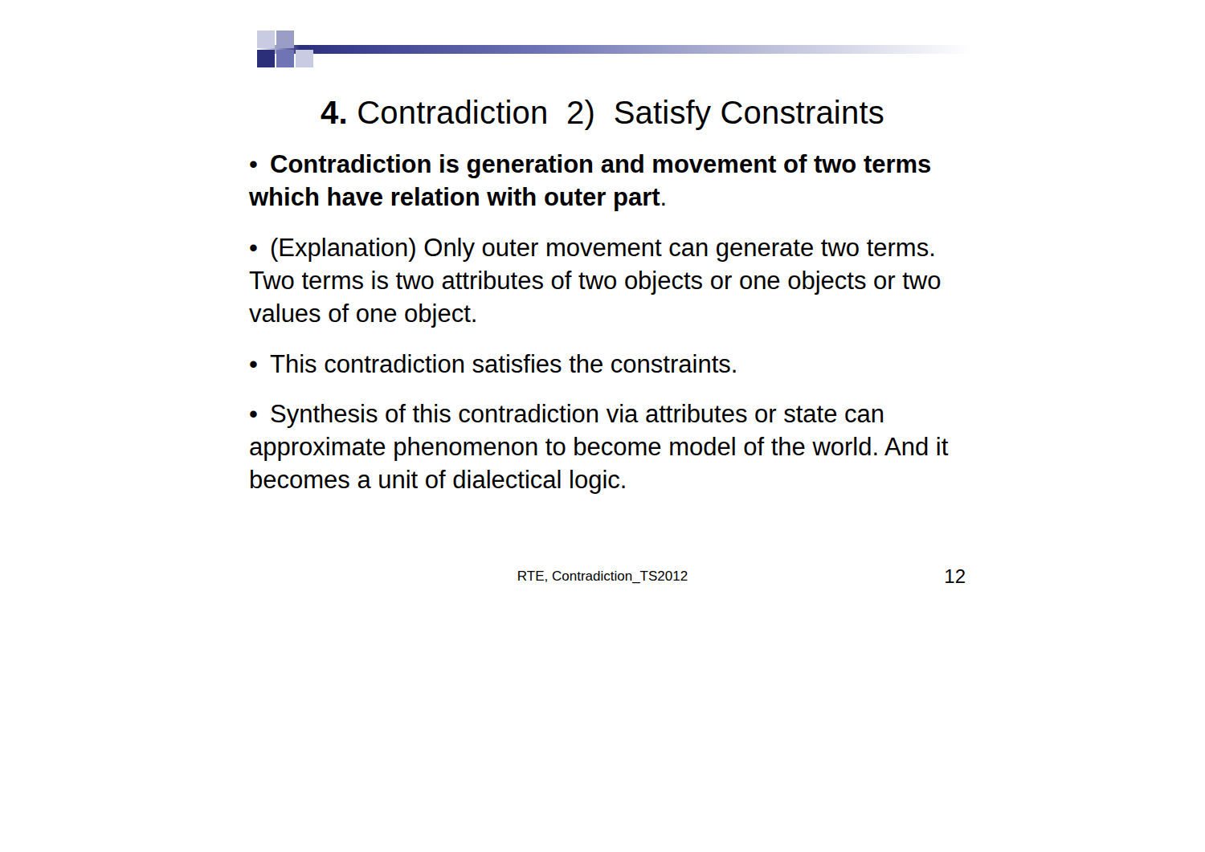4. Contradiction 2) Satisfy Constraints
•Contradiction is generation and movement of two terms which have relation with outer part.
•(Explanation) Only outer movement can generate two terms. Two terms is two attributes of two objects or one objects or two values of one object.
•This contradiction satisfies the constraints.
•Synthesis of this contradiction via attributes or state can approximate phenomenon to become model of the world. And it becomes a unit of dialectical logic.
RTE, Contradiction_TS2012
12